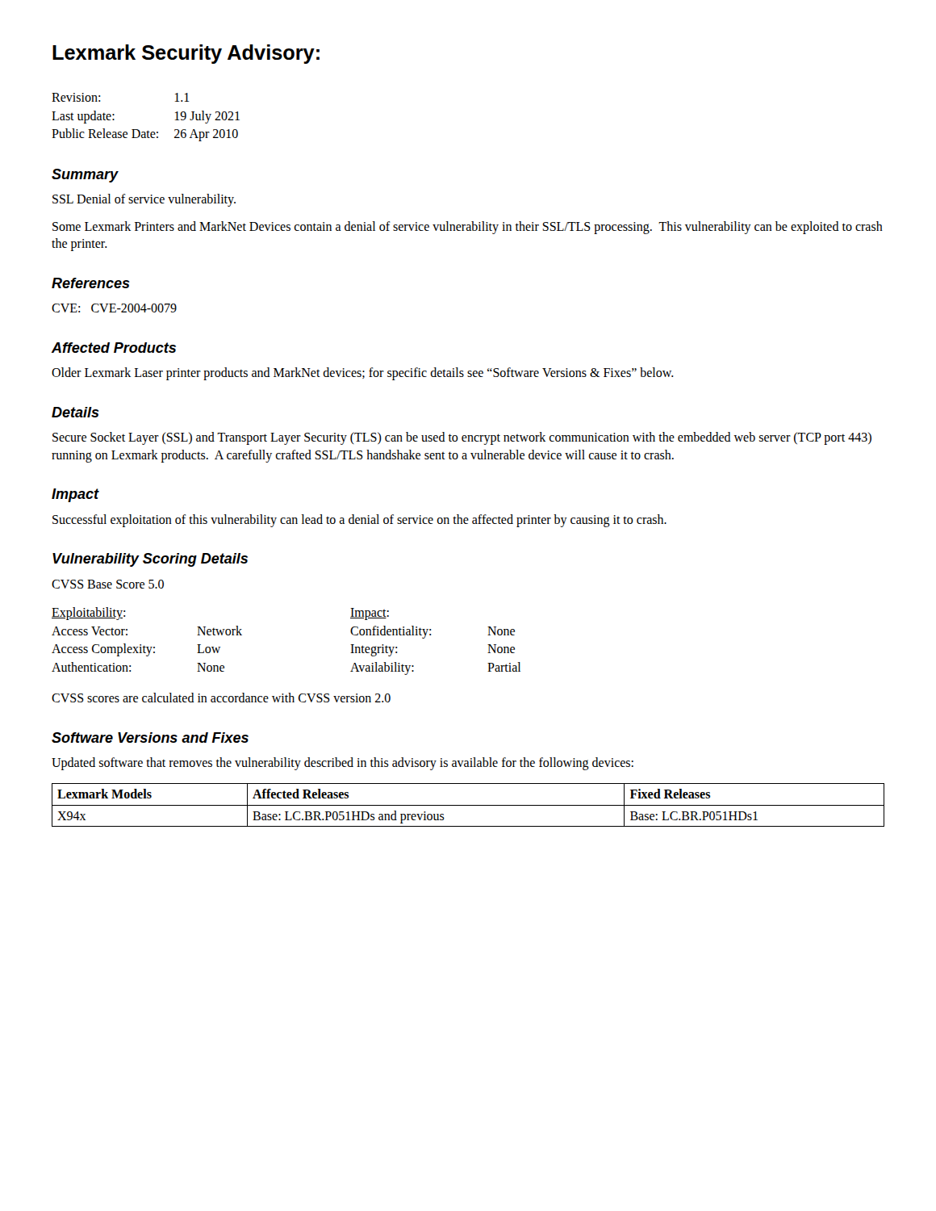Lexmark Security Advisory:
| Revision: | 1.1 |
| Last update: | 19 July 2021 |
| Public Release Date: | 26 Apr 2010 |
Summary
SSL Denial of service vulnerability.
Some Lexmark Printers and MarkNet Devices contain a denial of service vulnerability in their SSL/TLS processing. This vulnerability can be exploited to crash the printer.
References
CVE: CVE-2004-0079
Affected Products
Older Lexmark Laser printer products and MarkNet devices; for specific details see “Software Versions & Fixes” below.
Details
Secure Socket Layer (SSL) and Transport Layer Security (TLS) can be used to encrypt network communication with the embedded web server (TCP port 443) running on Lexmark products. A carefully crafted SSL/TLS handshake sent to a vulnerable device will cause it to crash.
Impact
Successful exploitation of this vulnerability can lead to a denial of service on the affected printer by causing it to crash.
Vulnerability Scoring Details
CVSS Base Score 5.0
| Exploitability : | | Impact : | |
| Access Vector: | Network | Confidentiality: | None |
| Access Complexity: | Low | Integrity: | None |
| Authentication: | None | Availability: | Partial |
CVSS scores are calculated in accordance with CVSS version 2.0
Software Versions and Fixes
Updated software that removes the vulnerability described in this advisory is available for the following devices:
| Lexmark Models | Affected Releases | Fixed Releases |
| --- | --- | --- |
| X94x | Base: LC.BR.P051HDs and previous | Base: LC.BR.P051HDs1 |